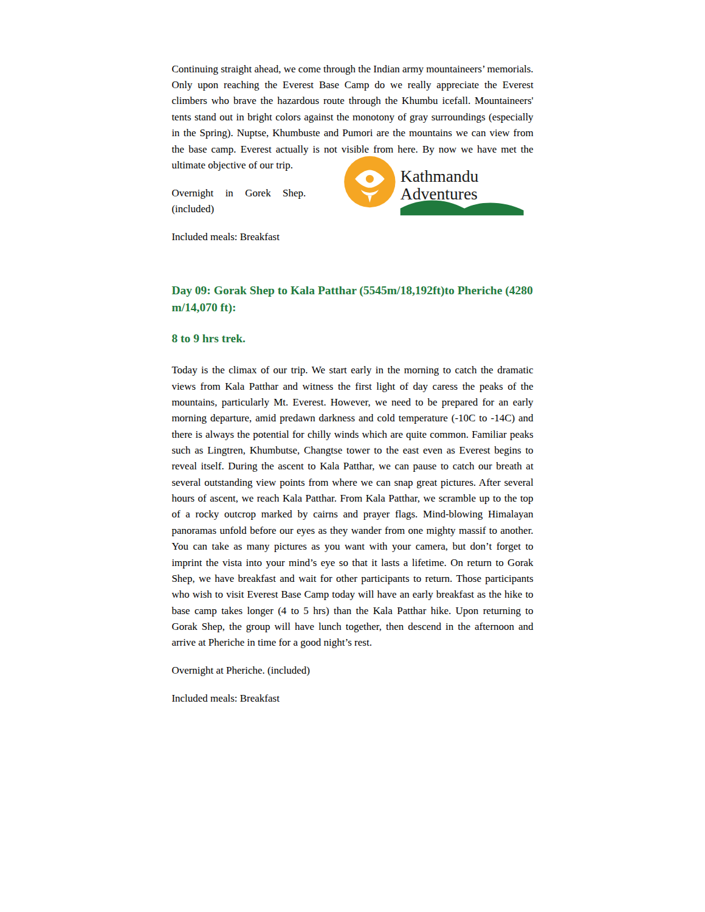Continuing straight ahead, we come through the Indian army mountaineers’ memorials. Only upon reaching the Everest Base Camp do we really appreciate the Everest climbers who brave the hazardous route through the Khumbu icefall. Mountaineers' tents stand out in bright colors against the monotony of gray surroundings (especially in the Spring). Nuptse, Khumbuste and Pumori are the mountains we can view from the base camp. Everest actually is not visible from here. By now we have met the ultimate objective of our trip.
Kathmandu Adventures
Overnight in Gorek Shep. (included)
Included meals: Breakfast
Day 09: Gorak Shep to Kala Patthar (5545m/18,192ft)to Pheriche (4280 m/14,070 ft):
8 to 9 hrs trek.
Today is the climax of our trip. We start early in the morning to catch the dramatic views from Kala Patthar and witness the first light of day caress the peaks of the mountains, particularly Mt. Everest. However, we need to be prepared for an early morning departure, amid predawn darkness and cold temperature (-10C to -14C) and there is always the potential for chilly winds which are quite common. Familiar peaks such as Lingtren, Khumbutse, Changtse tower to the east even as Everest begins to reveal itself. During the ascent to Kala Patthar, we can pause to catch our breath at several outstanding view points from where we can snap great pictures. After several hours of ascent, we reach Kala Patthar. From Kala Patthar, we scramble up to the top of a rocky outcrop marked by cairns and prayer flags. Mind-blowing Himalayan panoramas unfold before our eyes as they wander from one mighty massif to another. You can take as many pictures as you want with your camera, but don’t forget to imprint the vista into your mind’s eye so that it lasts a lifetime. On return to Gorak Shep, we have breakfast and wait for other participants to return. Those participants who wish to visit Everest Base Camp today will have an early breakfast as the hike to base camp takes longer (4 to 5 hrs) than the Kala Patthar hike. Upon returning to Gorak Shep, the group will have lunch together, then descend in the afternoon and arrive at Pheriche in time for a good night’s rest.
Overnight at Pheriche. (included)
Included meals: Breakfast